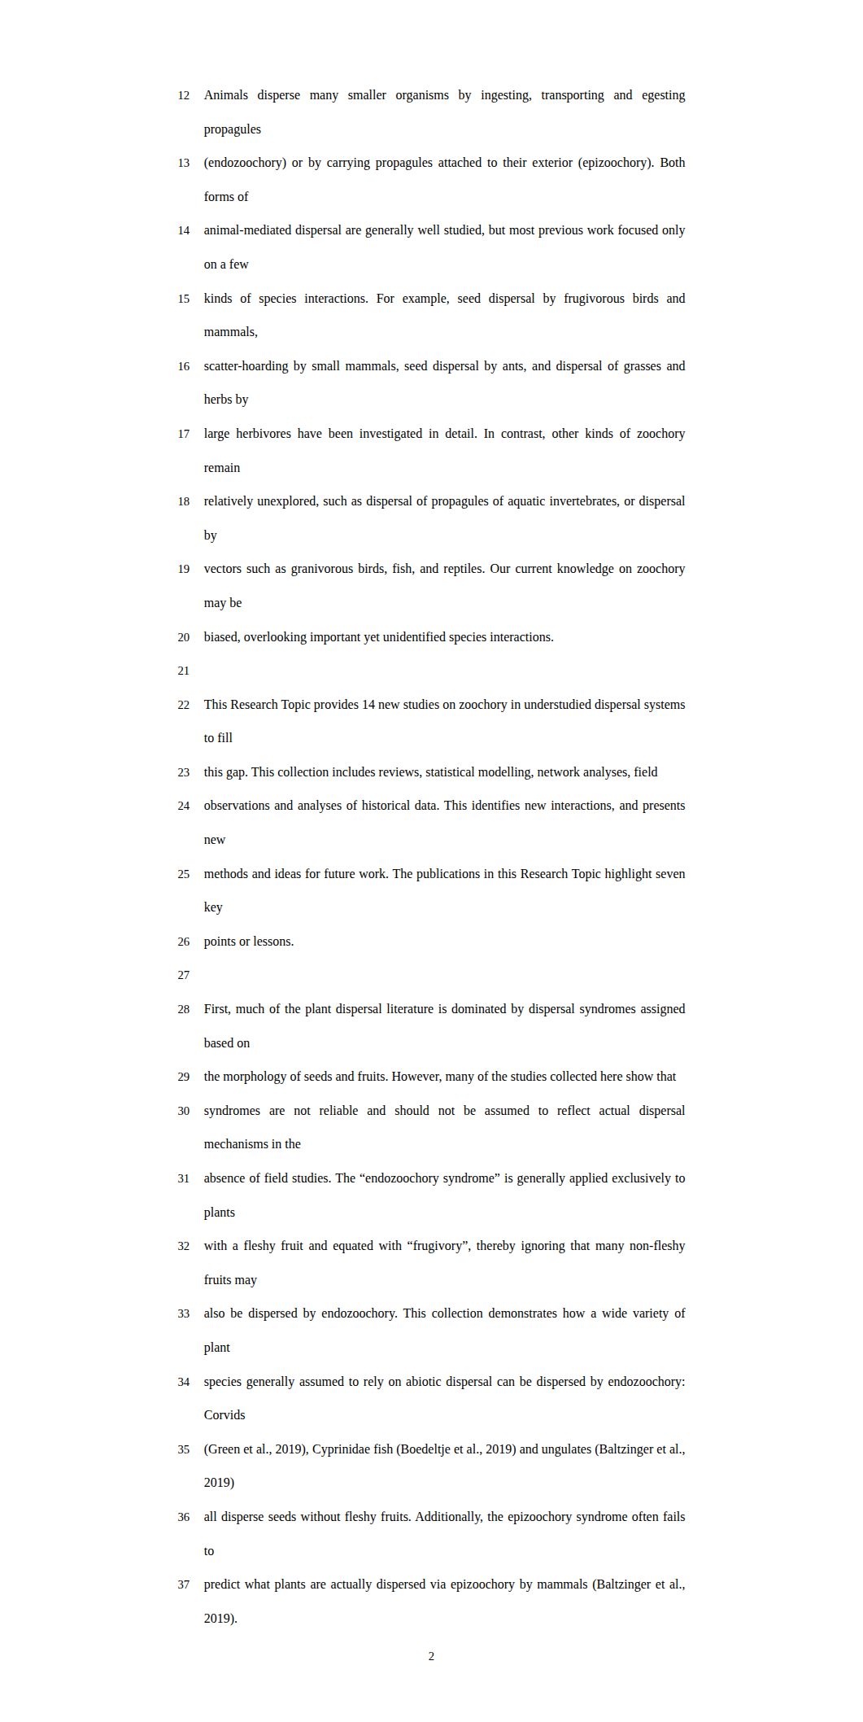12 Animals disperse many smaller organisms by ingesting, transporting and egesting propagules
13 (endozoochory) or by carrying propagules attached to their exterior (epizoochory). Both forms of
14 animal-mediated dispersal are generally well studied, but most previous work focused only on a few
15 kinds of species interactions. For example, seed dispersal by frugivorous birds and mammals,
16 scatter-hoarding by small mammals, seed dispersal by ants, and dispersal of grasses and herbs by
17 large herbivores have been investigated in detail. In contrast, other kinds of zoochory remain
18 relatively unexplored, such as dispersal of propagules of aquatic invertebrates, or dispersal by
19 vectors such as granivorous birds, fish, and reptiles. Our current knowledge on zoochory may be
20 biased, overlooking important yet unidentified species interactions.
21
22 This Research Topic provides 14 new studies on zoochory in understudied dispersal systems to fill
23 this gap. This collection includes reviews, statistical modelling, network analyses, field
24 observations and analyses of historical data. This identifies new interactions, and presents new
25 methods and ideas for future work. The publications in this Research Topic highlight seven key
26 points or lessons.
27
28 First, much of the plant dispersal literature is dominated by dispersal syndromes assigned based on
29 the morphology of seeds and fruits. However, many of the studies collected here show that
30 syndromes are not reliable and should not be assumed to reflect actual dispersal mechanisms in the
31 absence of field studies. The “endozoochory syndrome” is generally applied exclusively to plants
32 with a fleshy fruit and equated with “frugivory”, thereby ignoring that many non-fleshy fruits may
33 also be dispersed by endozoochory. This collection demonstrates how a wide variety of plant
34 species generally assumed to rely on abiotic dispersal can be dispersed by endozoochory: Corvids
35 (Green et al., 2019), Cyprinidae fish (Boedeltje et al., 2019) and ungulates (Baltzinger et al., 2019)
36 all disperse seeds without fleshy fruits. Additionally, the epizoochory syndrome often fails to
37 predict what plants are actually dispersed via epizoochory by mammals (Baltzinger et al., 2019).
2